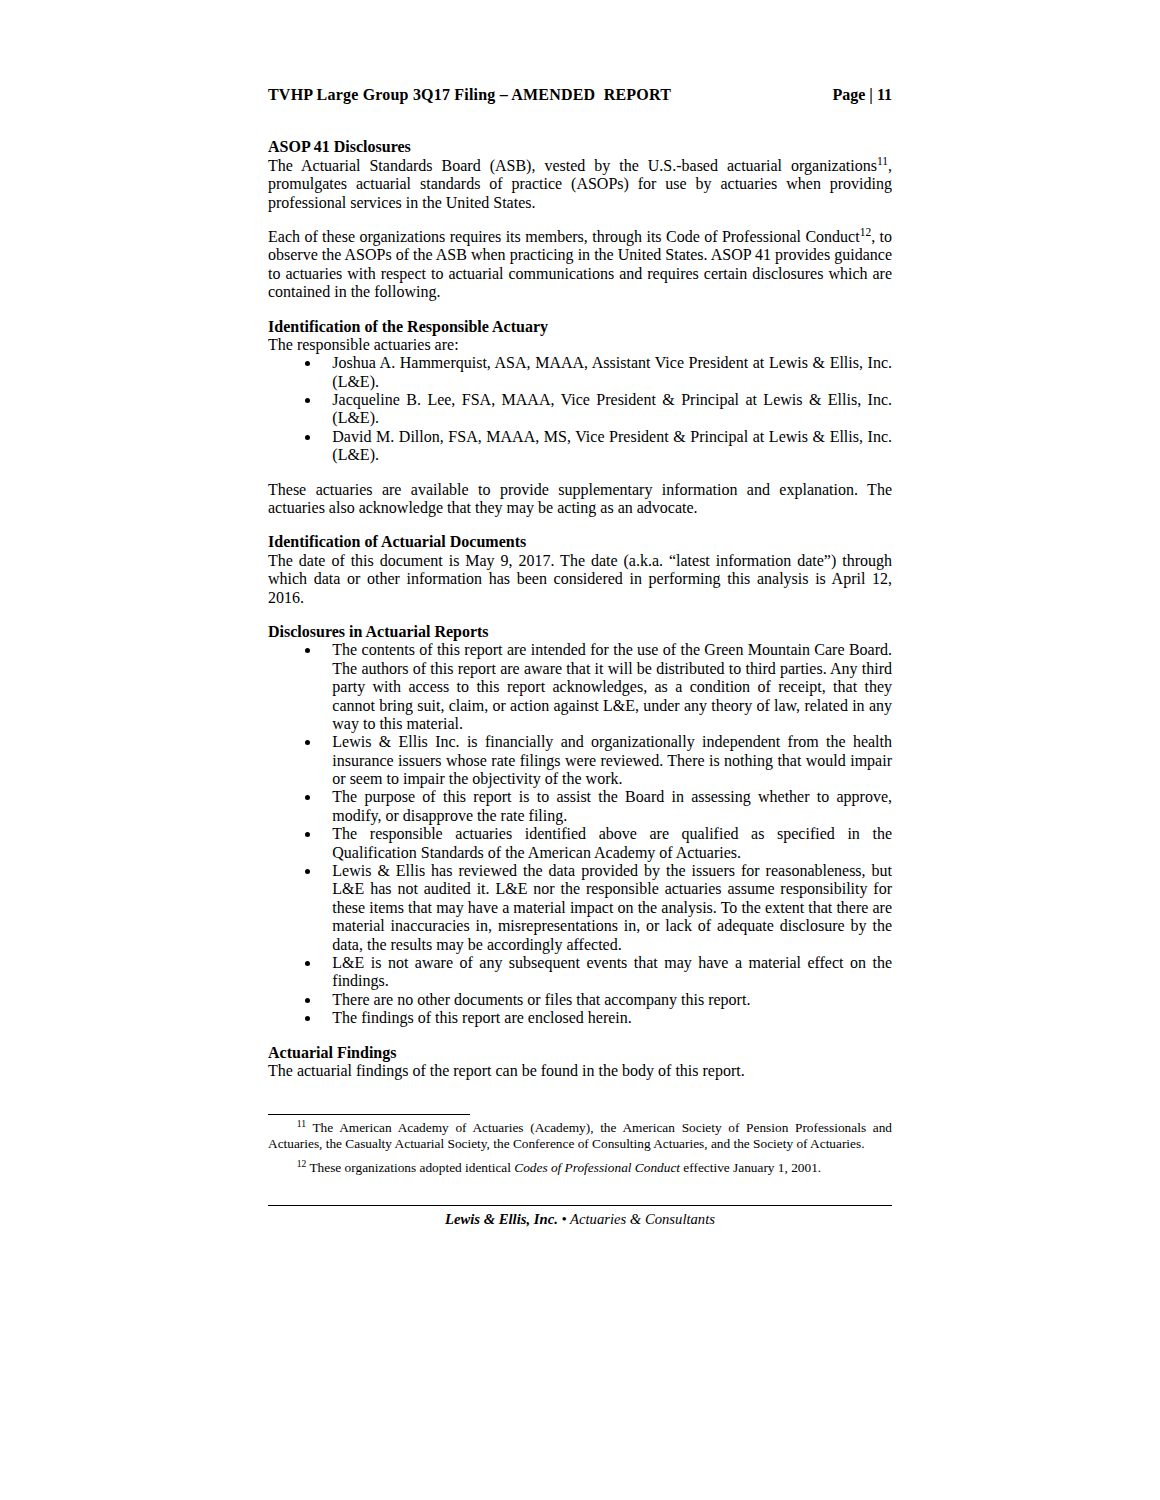TVHP Large Group 3Q17 Filing – AMENDED REPORT Page | 11
ASOP 41 Disclosures
The Actuarial Standards Board (ASB), vested by the U.S.-based actuarial organizations11, promulgates actuarial standards of practice (ASOPs) for use by actuaries when providing professional services in the United States.
Each of these organizations requires its members, through its Code of Professional Conduct12, to observe the ASOPs of the ASB when practicing in the United States. ASOP 41 provides guidance to actuaries with respect to actuarial communications and requires certain disclosures which are contained in the following.
Identification of the Responsible Actuary
The responsible actuaries are:
Joshua A. Hammerquist, ASA, MAAA, Assistant Vice President at Lewis & Ellis, Inc. (L&E).
Jacqueline B. Lee, FSA, MAAA, Vice President & Principal at Lewis & Ellis, Inc. (L&E).
David M. Dillon, FSA, MAAA, MS, Vice President & Principal at Lewis & Ellis, Inc. (L&E).
These actuaries are available to provide supplementary information and explanation. The actuaries also acknowledge that they may be acting as an advocate.
Identification of Actuarial Documents
The date of this document is May 9, 2017. The date (a.k.a. “latest information date”) through which data or other information has been considered in performing this analysis is April 12, 2016.
Disclosures in Actuarial Reports
The contents of this report are intended for the use of the Green Mountain Care Board. The authors of this report are aware that it will be distributed to third parties. Any third party with access to this report acknowledges, as a condition of receipt, that they cannot bring suit, claim, or action against L&E, under any theory of law, related in any way to this material.
Lewis & Ellis Inc. is financially and organizationally independent from the health insurance issuers whose rate filings were reviewed. There is nothing that would impair or seem to impair the objectivity of the work.
The purpose of this report is to assist the Board in assessing whether to approve, modify, or disapprove the rate filing.
The responsible actuaries identified above are qualified as specified in the Qualification Standards of the American Academy of Actuaries.
Lewis & Ellis has reviewed the data provided by the issuers for reasonableness, but L&E has not audited it. L&E nor the responsible actuaries assume responsibility for these items that may have a material impact on the analysis. To the extent that there are material inaccuracies in, misrepresentations in, or lack of adequate disclosure by the data, the results may be accordingly affected.
L&E is not aware of any subsequent events that may have a material effect on the findings.
There are no other documents or files that accompany this report.
The findings of this report are enclosed herein.
Actuarial Findings
The actuarial findings of the report can be found in the body of this report.
11 The American Academy of Actuaries (Academy), the American Society of Pension Professionals and Actuaries, the Casualty Actuarial Society, the Conference of Consulting Actuaries, and the Society of Actuaries.
12 These organizations adopted identical Codes of Professional Conduct effective January 1, 2001.
Lewis & Ellis, Inc. • Actuaries & Consultants